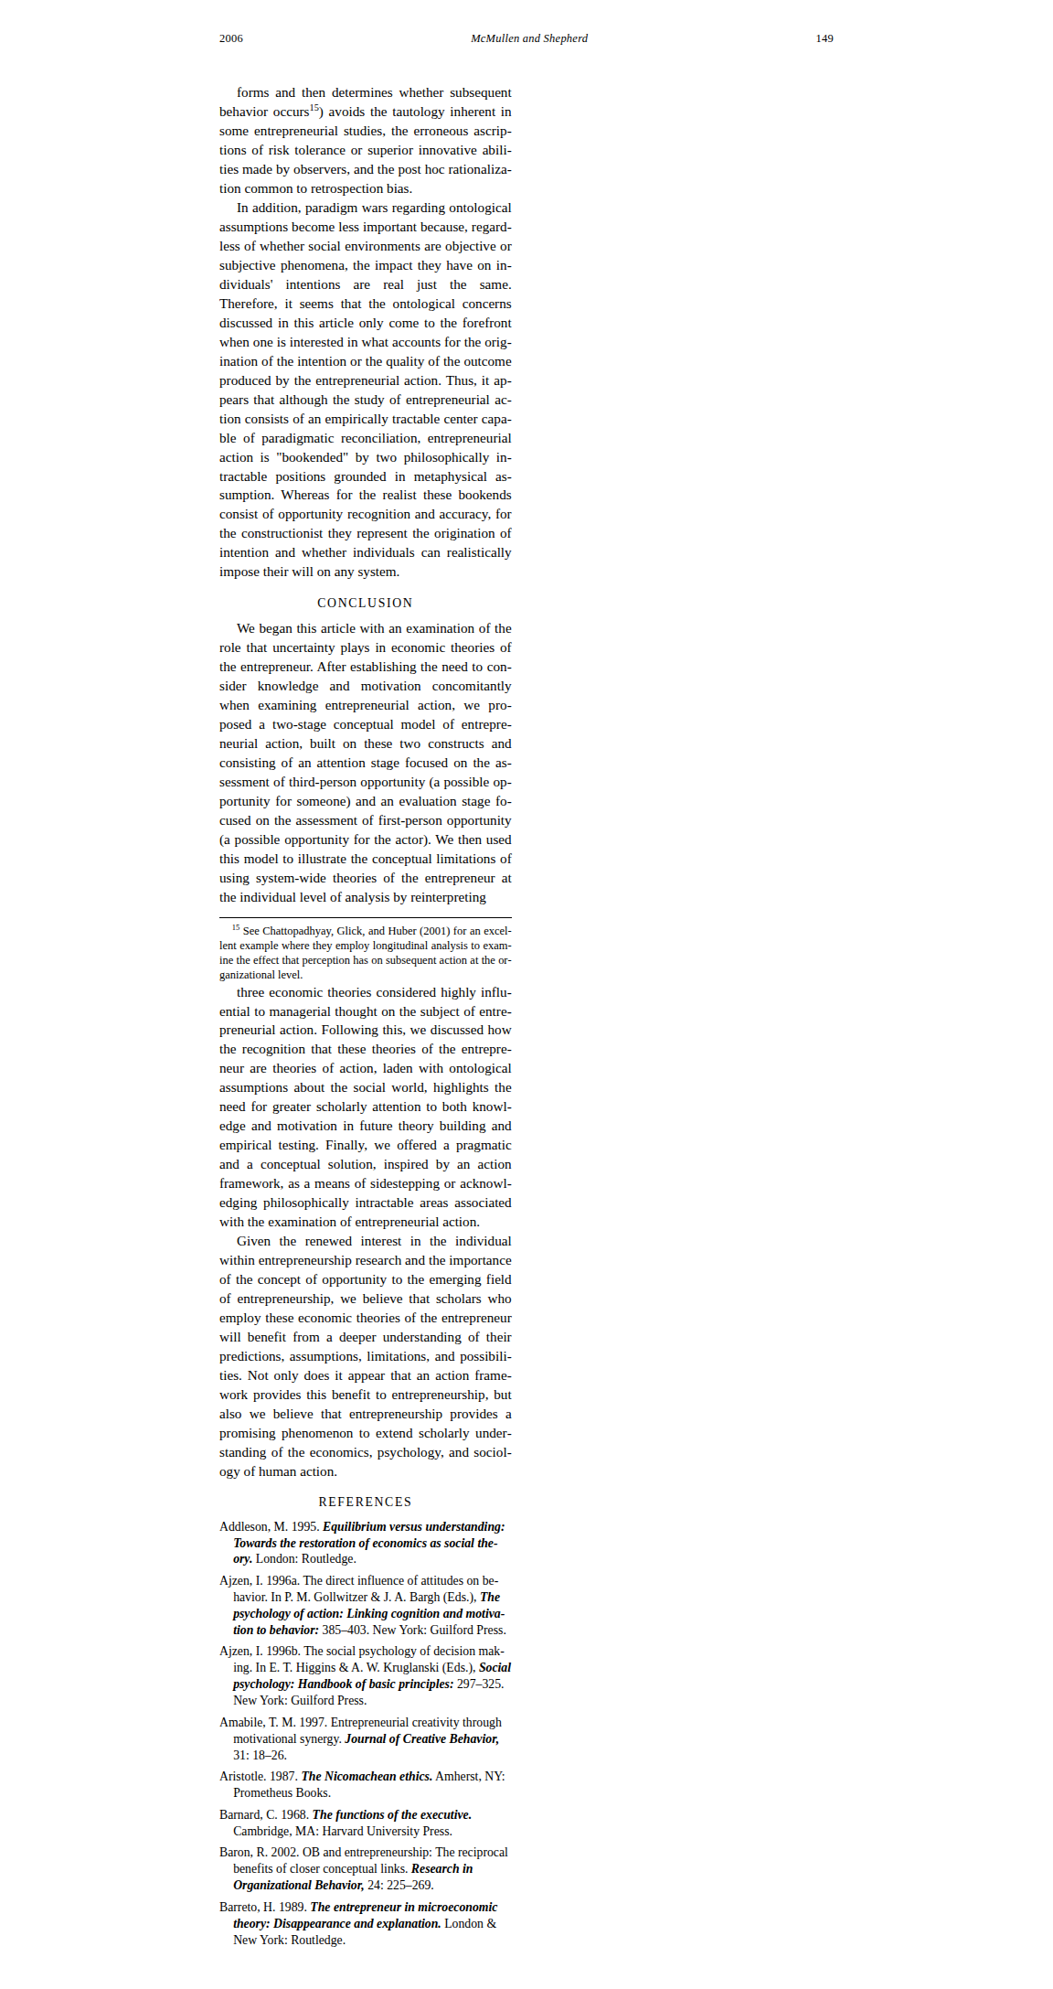2006 McMullen and Shepherd 149
forms and then determines whether subsequent behavior occurs15) avoids the tautology inherent in some entrepreneurial studies, the erroneous ascriptions of risk tolerance or superior innovative abilities made by observers, and the post hoc rationalization common to retrospection bias.
In addition, paradigm wars regarding ontological assumptions become less important because, regardless of whether social environments are objective or subjective phenomena, the impact they have on individuals' intentions are real just the same. Therefore, it seems that the ontological concerns discussed in this article only come to the forefront when one is interested in what accounts for the origination of the intention or the quality of the outcome produced by the entrepreneurial action. Thus, it appears that although the study of entrepreneurial action consists of an empirically tractable center capable of paradigmatic reconciliation, entrepreneurial action is "bookended" by two philosophically intractable positions grounded in metaphysical assumption. Whereas for the realist these bookends consist of opportunity recognition and accuracy, for the constructionist they represent the origination of intention and whether individuals can realistically impose their will on any system.
Conclusion
We began this article with an examination of the role that uncertainty plays in economic theories of the entrepreneur. After establishing the need to consider knowledge and motivation concomitantly when examining entrepreneurial action, we proposed a two-stage conceptual model of entrepreneurial action, built on these two constructs and consisting of an attention stage focused on the assessment of third-person opportunity (a possible opportunity for someone) and an evaluation stage focused on the assessment of first-person opportunity (a possible opportunity for the actor). We then used this model to illustrate the conceptual limitations of using system-wide theories of the entrepreneur at the individual level of analysis by reinterpreting
15 See Chattopadhyay, Glick, and Huber (2001) for an excellent example where they employ longitudinal analysis to examine the effect that perception has on subsequent action at the organizational level.
three economic theories considered highly influential to managerial thought on the subject of entrepreneurial action. Following this, we discussed how the recognition that these theories of the entrepreneur are theories of action, laden with ontological assumptions about the social world, highlights the need for greater scholarly attention to both knowledge and motivation in future theory building and empirical testing. Finally, we offered a pragmatic and a conceptual solution, inspired by an action framework, as a means of sidestepping or acknowledging philosophically intractable areas associated with the examination of entrepreneurial action.
Given the renewed interest in the individual within entrepreneurship research and the importance of the concept of opportunity to the emerging field of entrepreneurship, we believe that scholars who employ these economic theories of the entrepreneur will benefit from a deeper understanding of their predictions, assumptions, limitations, and possibilities. Not only does it appear that an action framework provides this benefit to entrepreneurship, but also we believe that entrepreneurship provides a promising phenomenon to extend scholarly understanding of the economics, psychology, and sociology of human action.
References
Addleson, M. 1995. Equilibrium versus understanding: Towards the restoration of economics as social theory. London: Routledge.
Ajzen, I. 1996a. The direct influence of attitudes on behavior. In P. M. Gollwitzer & J. A. Bargh (Eds.), The psychology of action: Linking cognition and motivation to behavior: 385–403. New York: Guilford Press.
Ajzen, I. 1996b. The social psychology of decision making. In E. T. Higgins & A. W. Kruglanski (Eds.), Social psychology: Handbook of basic principles: 297–325. New York: Guilford Press.
Amabile, T. M. 1997. Entrepreneurial creativity through motivational synergy. Journal of Creative Behavior, 31: 18–26.
Aristotle. 1987. The Nicomachean ethics. Amherst, NY: Prometheus Books.
Barnard, C. 1968. The functions of the executive. Cambridge, MA: Harvard University Press.
Baron, R. 2002. OB and entrepreneurship: The reciprocal benefits of closer conceptual links. Research in Organizational Behavior, 24: 225–269.
Barreto, H. 1989. The entrepreneur in microeconomic theory: Disappearance and explanation. London & New York: Routledge.